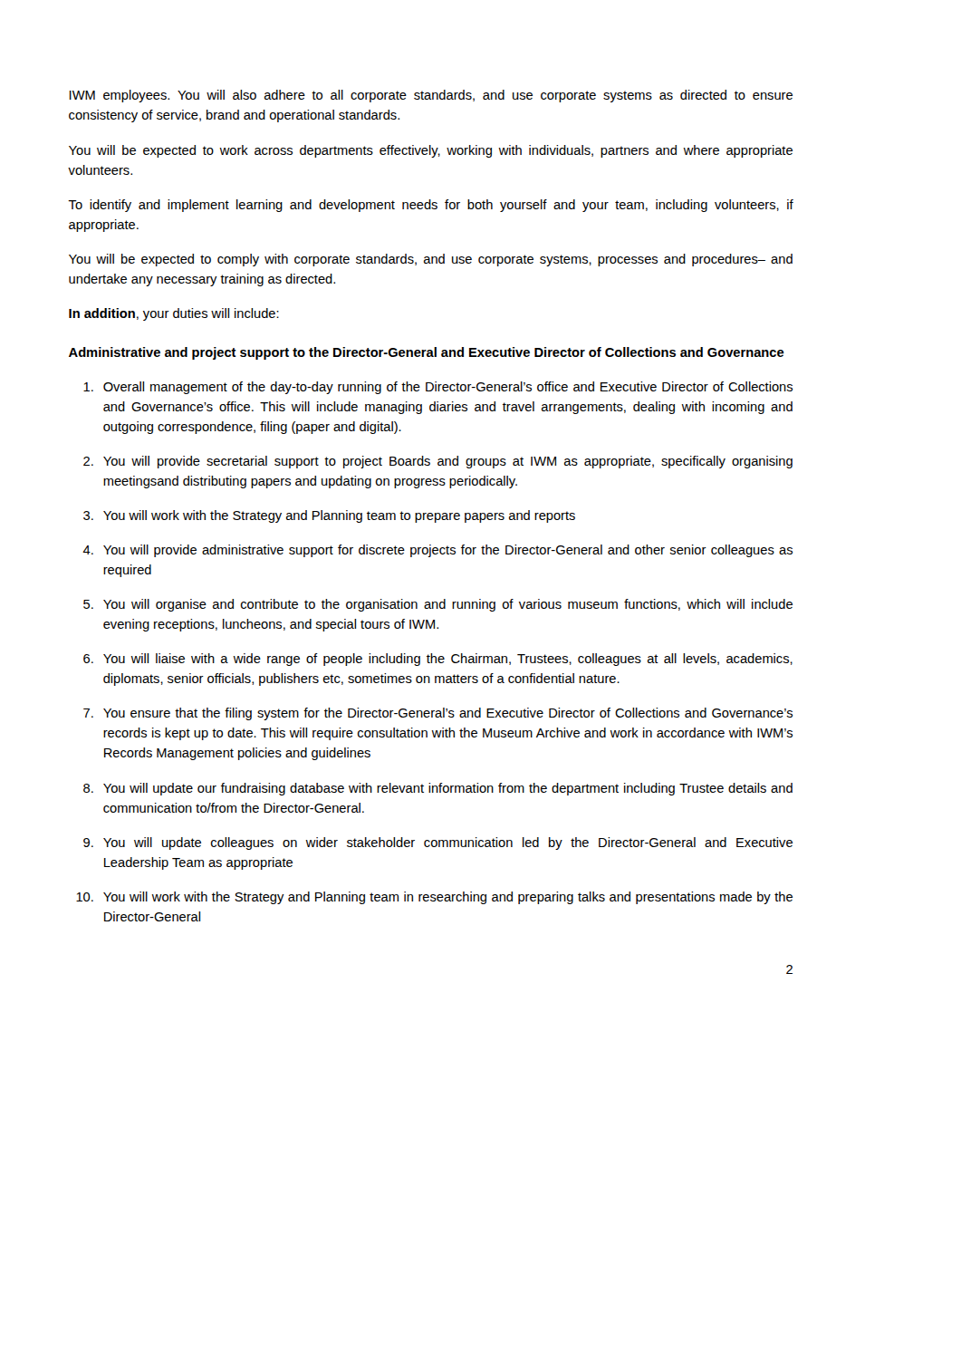IWM employees. You will also adhere to all corporate standards, and use corporate systems as directed to ensure consistency of service, brand and operational standards.
You will be expected to work across departments effectively, working with individuals, partners and where appropriate volunteers.
To identify and implement learning and development needs for both yourself and your team, including volunteers, if appropriate.
You will be expected to comply with corporate standards, and use corporate systems, processes and procedures– and undertake any necessary training as directed.
In addition, your duties will include:
Administrative and project support to the Director-General and Executive Director of Collections and Governance
Overall management of the day-to-day running of the Director-General’s office and Executive Director of Collections and Governance’s office. This will include managing diaries and travel arrangements, dealing with incoming and outgoing correspondence, filing (paper and digital).
You will provide secretarial support to project Boards and groups at IWM as appropriate, specifically organising meetingsand distributing papers and updating on progress periodically.
You will work with the Strategy and Planning team to prepare papers and reports
You will provide administrative support for discrete projects for the Director-General and other senior colleagues as required
You will organise and contribute to the organisation and running of various museum functions, which will include evening receptions, luncheons, and special tours of IWM.
You will liaise with a wide range of people including the Chairman, Trustees, colleagues at all levels, academics, diplomats, senior officials, publishers etc, sometimes on matters of a confidential nature.
You ensure that the filing system for the Director-General’s and Executive Director of Collections and Governance’s records is kept up to date. This will require consultation with the Museum Archive and work in accordance with IWM’s Records Management policies and guidelines
You will update our fundraising database with relevant information from the department including Trustee details and communication to/from the Director-General.
You will update colleagues on wider stakeholder communication led by the Director-General and Executive Leadership Team as appropriate
You will work with the Strategy and Planning team in researching and preparing talks and presentations made by the Director-General
2